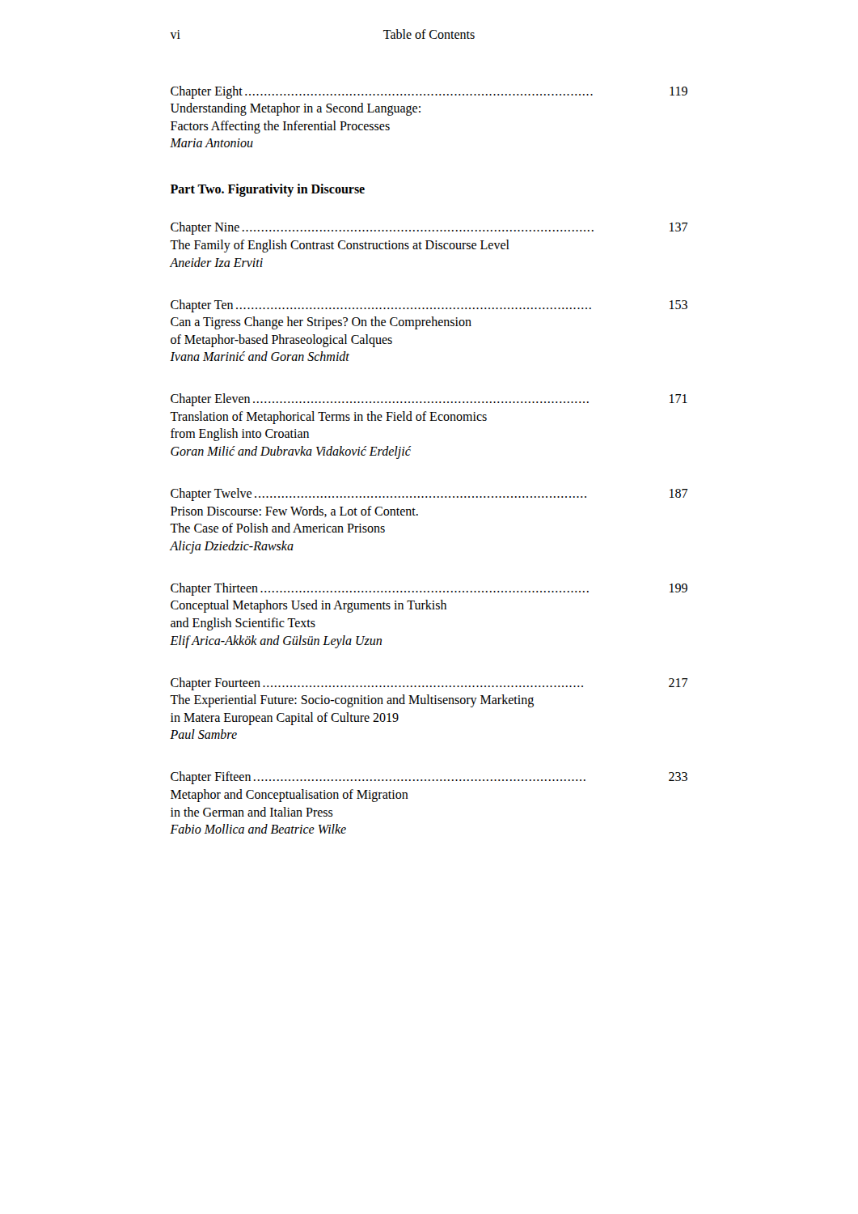vi
Table of Contents
Chapter Eight .......................................................................................... 119
Understanding Metaphor in a Second Language:
Factors Affecting the Inferential Processes
Maria Antoniou
Part Two. Figurativity in Discourse
Chapter Nine ........................................................................................... 137
The Family of English Contrast Constructions at Discourse Level
Aneider Iza Erviti
Chapter Ten ............................................................................................ 153
Can a Tigress Change her Stripes? On the Comprehension
of Metaphor-based Phraseological Calques
Ivana Marinić and Goran Schmidt
Chapter Eleven ....................................................................................... 171
Translation of Metaphorical Terms in the Field of Economics
from English into Croatian
Goran Milić and Dubravka Vidaković Erdeljić
Chapter Twelve ...................................................................................... 187
Prison Discourse: Few Words, a Lot of Content.
The Case of Polish and American Prisons
Alicja Dziedzic-Rawska
Chapter Thirteen ..................................................................................... 199
Conceptual Metaphors Used in Arguments in Turkish
and English Scientific Texts
Elif Arica-Akkök and Gülsün Leyla Uzun
Chapter Fourteen ................................................................................... 217
The Experiential Future: Socio-cognition and Multisensory Marketing
in Matera European Capital of Culture 2019
Paul Sambre
Chapter Fifteen ...................................................................................... 233
Metaphor and Conceptualisation of Migration
in the German and Italian Press
Fabio Mollica and Beatrice Wilke